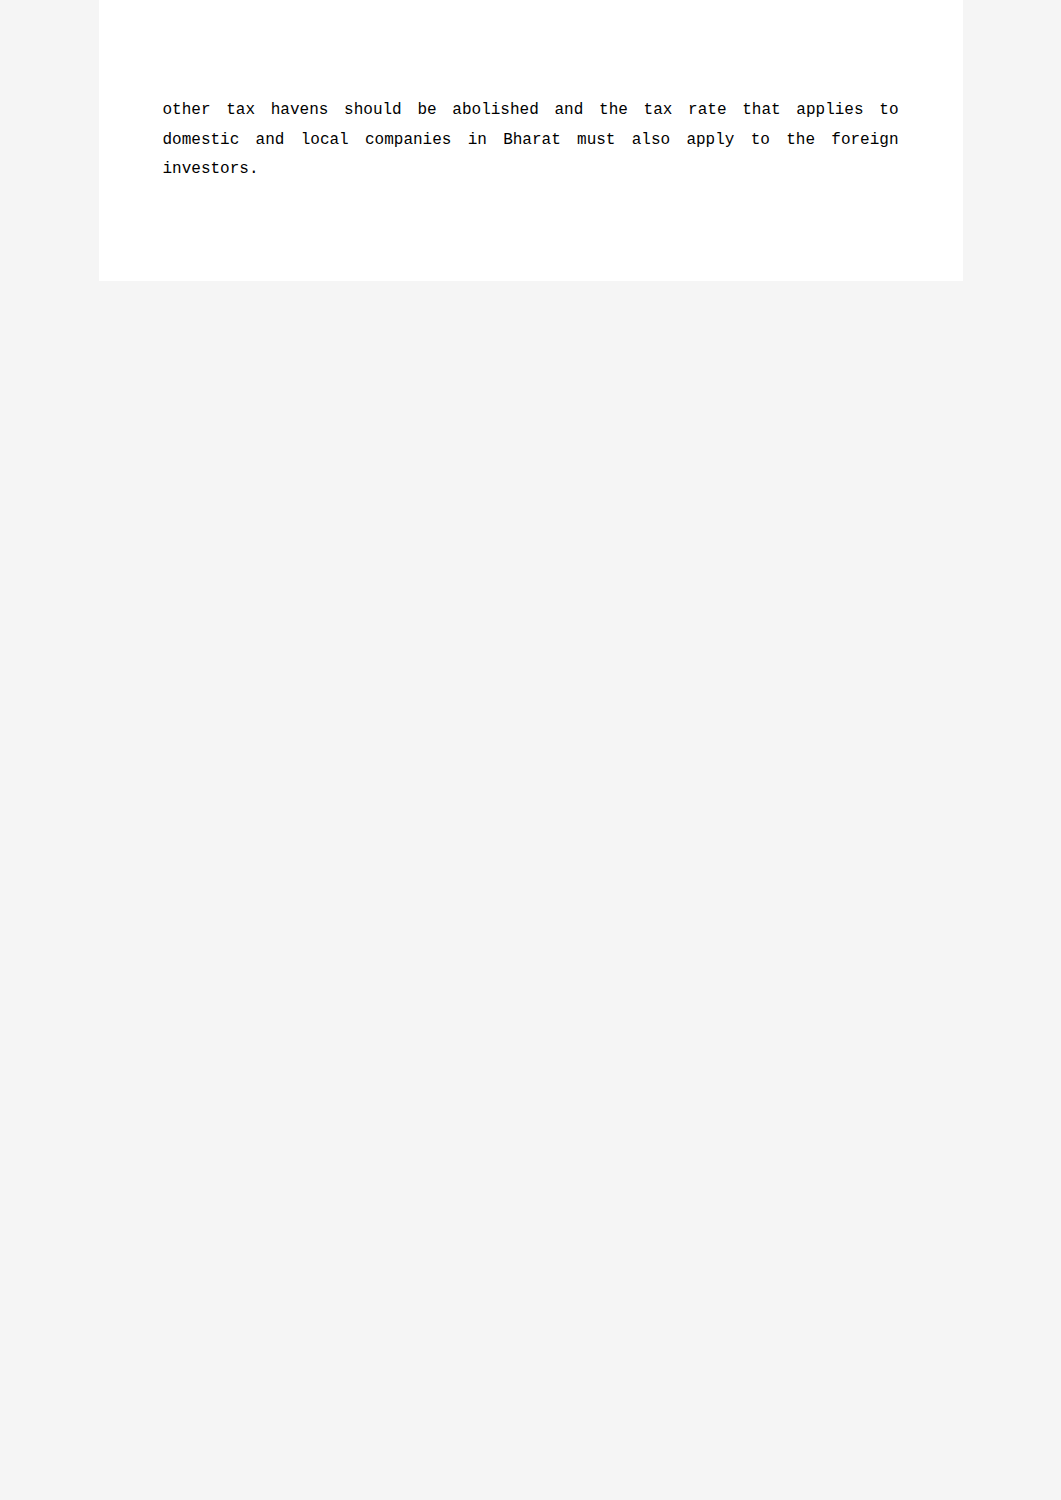other tax havens should be abolished and the tax rate that applies to domestic and local companies in Bharat must also apply to the foreign investors.